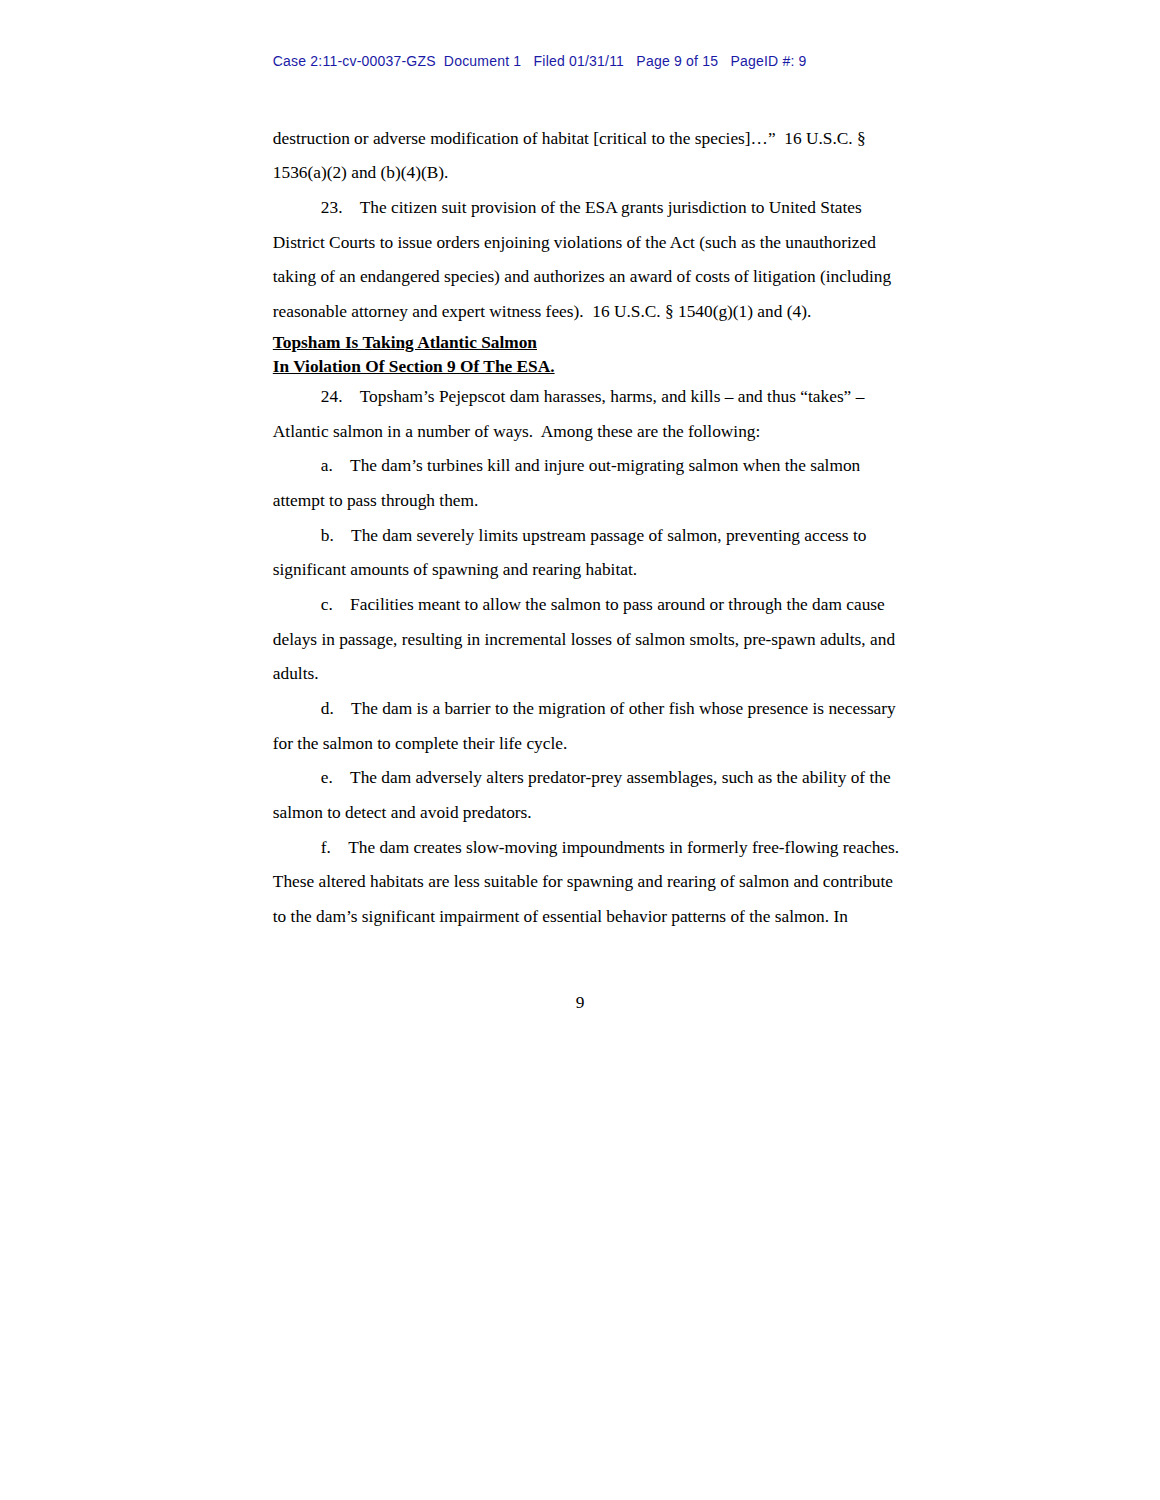Case 2:11-cv-00037-GZS Document 1 Filed 01/31/11 Page 9 of 15 PageID #: 9
destruction or adverse modification of habitat [critical to the species]…” 16 U.S.C. § 1536(a)(2) and (b)(4)(B).
23. The citizen suit provision of the ESA grants jurisdiction to United States District Courts to issue orders enjoining violations of the Act (such as the unauthorized taking of an endangered species) and authorizes an award of costs of litigation (including reasonable attorney and expert witness fees). 16 U.S.C. § 1540(g)(1) and (4).
Topsham Is Taking Atlantic Salmon
In Violation Of Section 9 Of The ESA.
24. Topsham’s Pejepscot dam harasses, harms, and kills – and thus “takes” – Atlantic salmon in a number of ways. Among these are the following:
a. The dam’s turbines kill and injure out-migrating salmon when the salmon attempt to pass through them.
b. The dam severely limits upstream passage of salmon, preventing access to significant amounts of spawning and rearing habitat.
c. Facilities meant to allow the salmon to pass around or through the dam cause delays in passage, resulting in incremental losses of salmon smolts, pre-spawn adults, and adults.
d. The dam is a barrier to the migration of other fish whose presence is necessary for the salmon to complete their life cycle.
e. The dam adversely alters predator-prey assemblages, such as the ability of the salmon to detect and avoid predators.
f. The dam creates slow-moving impoundments in formerly free-flowing reaches. These altered habitats are less suitable for spawning and rearing of salmon and contribute to the dam’s significant impairment of essential behavior patterns of the salmon. In
9